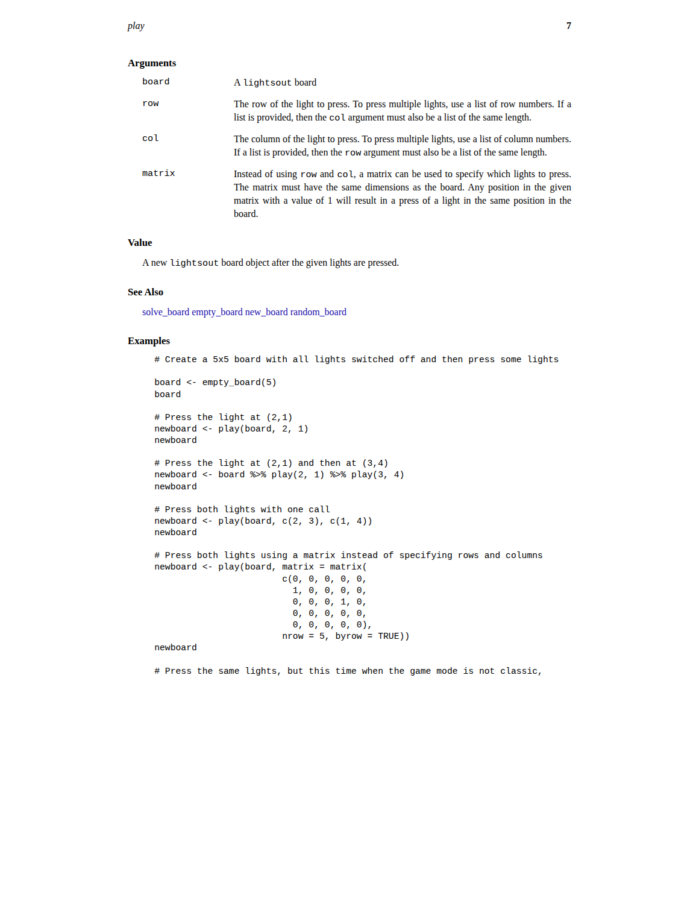play 7
Arguments
board
A lightsout board
row
The row of the light to press. To press multiple lights, use a list of row numbers. If a list is provided, then the col argument must also be a list of the same length.
col
The column of the light to press. To press multiple lights, use a list of column numbers. If a list is provided, then the row argument must also be a list of the same length.
matrix
Instead of using row and col, a matrix can be used to specify which lights to press. The matrix must have the same dimensions as the board. Any position in the given matrix with a value of 1 will result in a press of a light in the same position in the board.
Value
A new lightsout board object after the given lights are pressed.
See Also
solve_board empty_board new_board random_board
Examples
# Create a 5x5 board with all lights switched off and then press some lights

board <- empty_board(5)
board

# Press the light at (2,1)
newboard <- play(board, 2, 1)
newboard

# Press the light at (2,1) and then at (3,4)
newboard <- board %>% play(2, 1) %>% play(3, 4)
newboard

# Press both lights with one call
newboard <- play(board, c(2, 3), c(1, 4))
newboard

# Press both lights using a matrix instead of specifying rows and columns
newboard <- play(board, matrix = matrix(
                        c(0, 0, 0, 0, 0,
                          1, 0, 0, 0, 0,
                          0, 0, 0, 1, 0,
                          0, 0, 0, 0, 0,
                          0, 0, 0, 0, 0),
                        nrow = 5, byrow = TRUE))
newboard

# Press the same lights, but this time when the game mode is not classic,